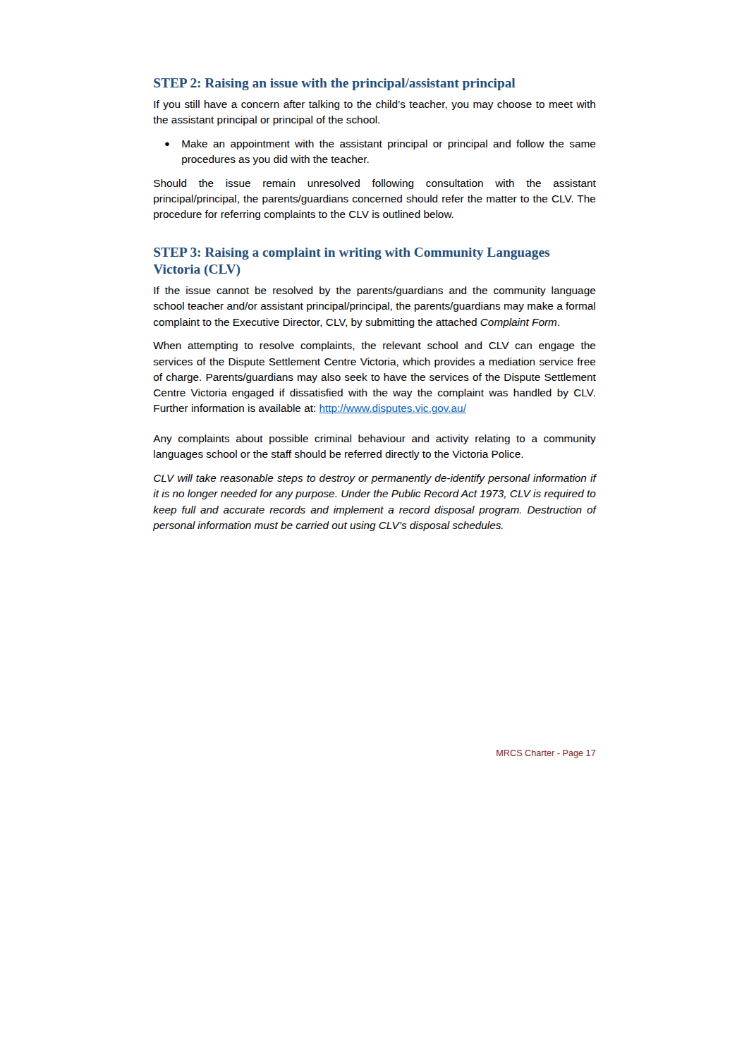STEP 2: Raising an issue with the principal/assistant principal
If you still have a concern after talking to the child’s teacher, you may choose to meet with the assistant principal or principal of the school.
Make an appointment with the assistant principal or principal and follow the same procedures as you did with the teacher.
Should the issue remain unresolved following consultation with the assistant principal/principal, the parents/guardians concerned should refer the matter to the CLV. The procedure for referring complaints to the CLV is outlined below.
STEP 3: Raising a complaint in writing with Community Languages Victoria (CLV)
If the issue cannot be resolved by the parents/guardians and the community language school teacher and/or assistant principal/principal, the parents/guardians may make a formal complaint to the Executive Director, CLV, by submitting the attached Complaint Form.
When attempting to resolve complaints, the relevant school and CLV can engage the services of the Dispute Settlement Centre Victoria, which provides a mediation service free of charge. Parents/guardians may also seek to have the services of the Dispute Settlement Centre Victoria engaged if dissatisfied with the way the complaint was handled by CLV. Further information is available at: http://www.disputes.vic.gov.au/
Any complaints about possible criminal behaviour and activity relating to a community languages school or the staff should be referred directly to the Victoria Police.
CLV will take reasonable steps to destroy or permanently de-identify personal information if it is no longer needed for any purpose. Under the Public Record Act 1973, CLV is required to keep full and accurate records and implement a record disposal program. Destruction of personal information must be carried out using CLV’s disposal schedules.
MRCS Charter - Page 17